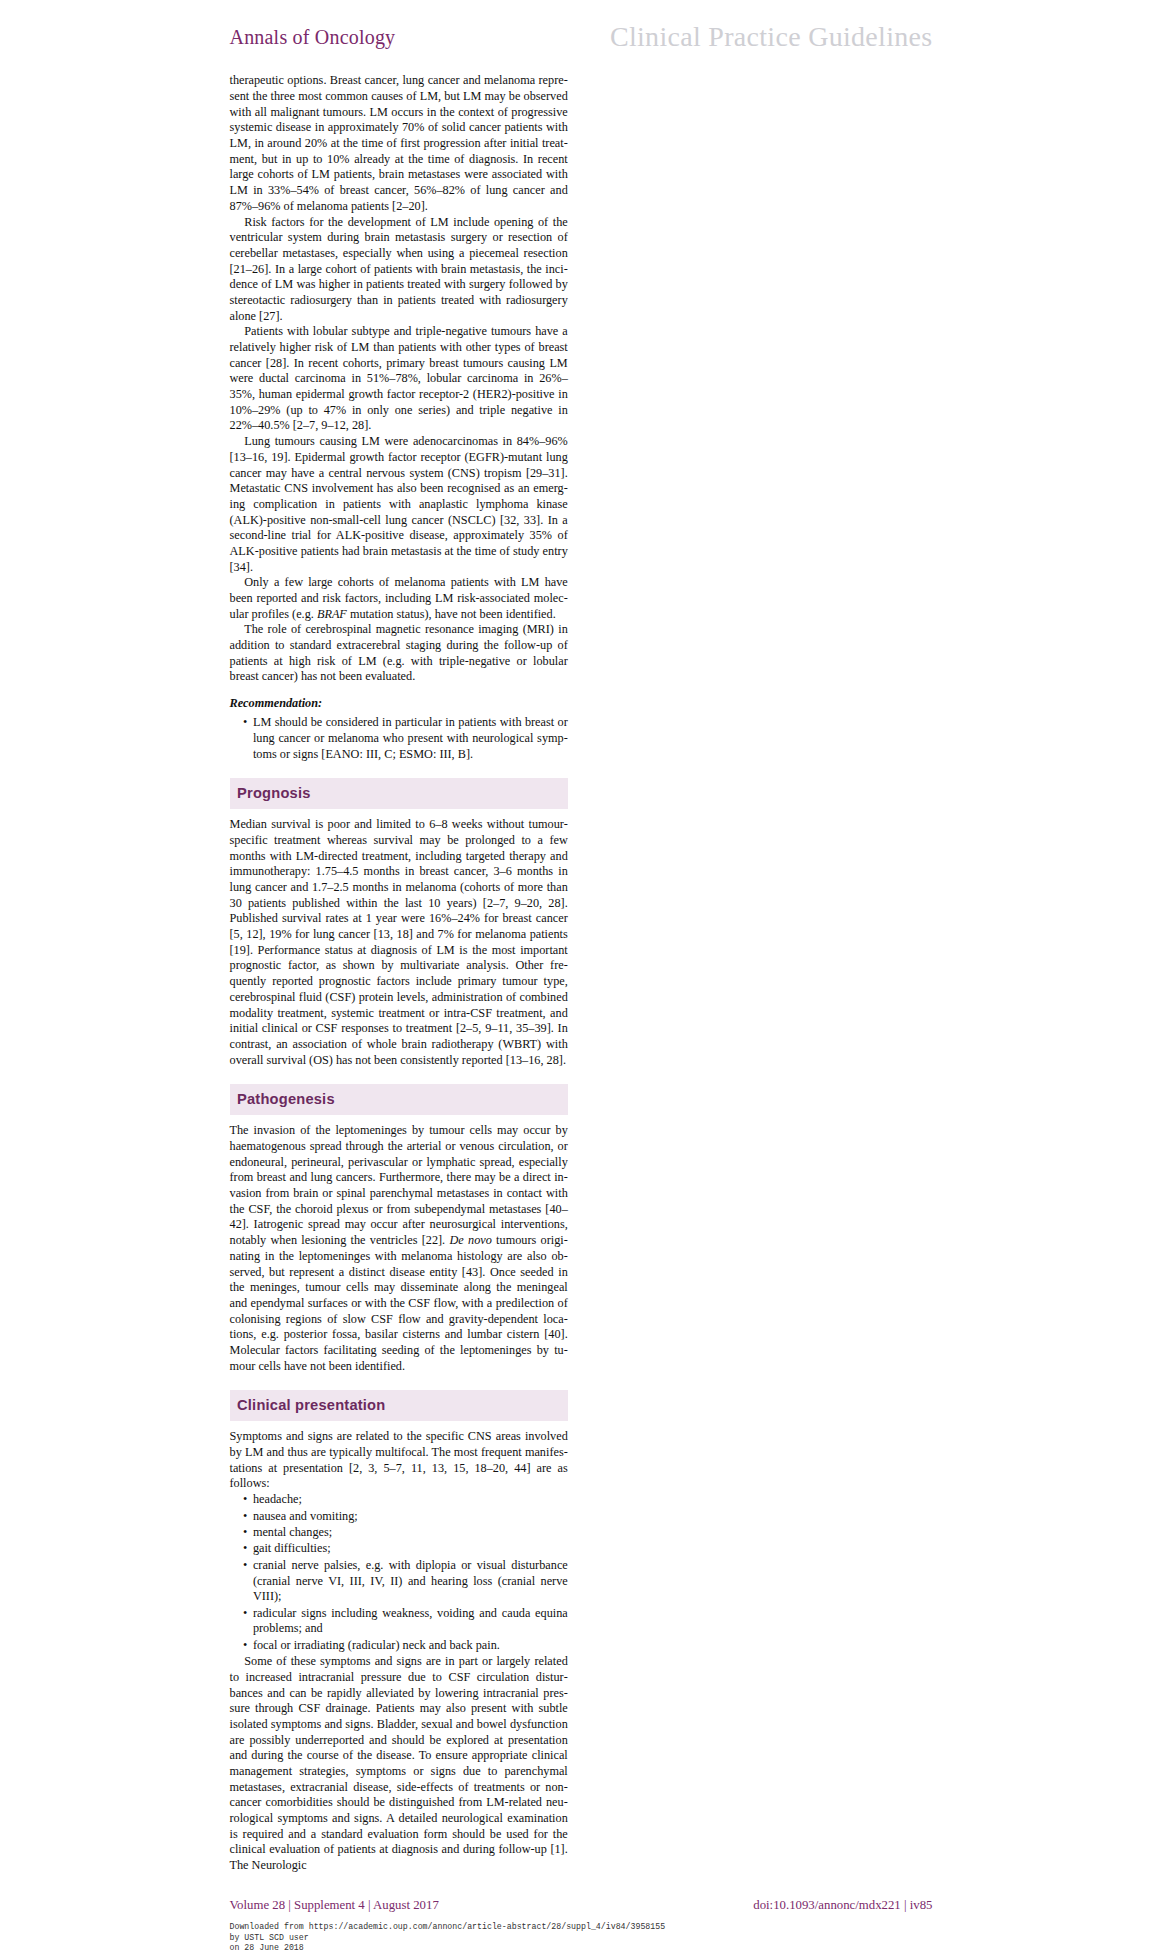Annals of Oncology
Clinical Practice Guidelines
therapeutic options. Breast cancer, lung cancer and melanoma represent the three most common causes of LM, but LM may be observed with all malignant tumours. LM occurs in the context of progressive systemic disease in approximately 70% of solid cancer patients with LM, in around 20% at the time of first progression after initial treatment, but in up to 10% already at the time of diagnosis. In recent large cohorts of LM patients, brain metastases were associated with LM in 33%–54% of breast cancer, 56%–82% of lung cancer and 87%–96% of melanoma patients [2–20].
Risk factors for the development of LM include opening of the ventricular system during brain metastasis surgery or resection of cerebellar metastases, especially when using a piecemeal resection [21–26]. In a large cohort of patients with brain metastasis, the incidence of LM was higher in patients treated with surgery followed by stereotactic radiosurgery than in patients treated with radiosurgery alone [27].
Patients with lobular subtype and triple-negative tumours have a relatively higher risk of LM than patients with other types of breast cancer [28]. In recent cohorts, primary breast tumours causing LM were ductal carcinoma in 51%–78%, lobular carcinoma in 26%–35%, human epidermal growth factor receptor-2 (HER2)-positive in 10%–29% (up to 47% in only one series) and triple negative in 22%–40.5% [2–7, 9–12, 28].
Lung tumours causing LM were adenocarcinomas in 84%–96% [13–16, 19]. Epidermal growth factor receptor (EGFR)-mutant lung cancer may have a central nervous system (CNS) tropism [29–31]. Metastatic CNS involvement has also been recognised as an emerging complication in patients with anaplastic lymphoma kinase (ALK)-positive non-small-cell lung cancer (NSCLC) [32, 33]. In a second-line trial for ALK-positive disease, approximately 35% of ALK-positive patients had brain metastasis at the time of study entry [34].
Only a few large cohorts of melanoma patients with LM have been reported and risk factors, including LM risk-associated molecular profiles (e.g. BRAF mutation status), have not been identified.
The role of cerebrospinal magnetic resonance imaging (MRI) in addition to standard extracerebral staging during the follow-up of patients at high risk of LM (e.g. with triple-negative or lobular breast cancer) has not been evaluated.
Recommendation:
LM should be considered in particular in patients with breast or lung cancer or melanoma who present with neurological symptoms or signs [EANO: III, C; ESMO: III, B].
Prognosis
Median survival is poor and limited to 6–8 weeks without tumour-specific treatment whereas survival may be prolonged to a few months with LM-directed treatment, including targeted therapy and immunotherapy: 1.75–4.5 months in breast cancer, 3–6 months in lung cancer and 1.7–2.5 months in melanoma (cohorts of more than 30 patients published within the last 10 years) [2–7, 9–20, 28]. Published survival rates at 1 year were 16%–24% for breast cancer [5, 12], 19% for lung cancer [13, 18] and 7% for melanoma patients [19]. Performance status at diagnosis of LM is the most important prognostic factor, as shown by multivariate analysis. Other frequently reported prognostic factors include primary tumour type, cerebrospinal fluid (CSF) protein levels, administration of combined modality treatment, systemic treatment or intra-CSF treatment, and initial clinical or CSF responses to treatment [2–5, 9–11, 35–39]. In contrast, an association of whole brain radiotherapy (WBRT) with overall survival (OS) has not been consistently reported [13–16, 28].
Pathogenesis
The invasion of the leptomeninges by tumour cells may occur by haematogenous spread through the arterial or venous circulation, or endoneural, perineural, perivascular or lymphatic spread, especially from breast and lung cancers. Furthermore, there may be a direct invasion from brain or spinal parenchymal metastases in contact with the CSF, the choroid plexus or from subependymal metastases [40–42]. Iatrogenic spread may occur after neurosurgical interventions, notably when lesioning the ventricles [22]. De novo tumours originating in the leptomeninges with melanoma histology are also observed, but represent a distinct disease entity [43]. Once seeded in the meninges, tumour cells may disseminate along the meningeal and ependymal surfaces or with the CSF flow, with a predilection of colonising regions of slow CSF flow and gravity-dependent locations, e.g. posterior fossa, basilar cisterns and lumbar cistern [40]. Molecular factors facilitating seeding of the leptomeninges by tumour cells have not been identified.
Clinical presentation
Symptoms and signs are related to the specific CNS areas involved by LM and thus are typically multifocal. The most frequent manifestations at presentation [2, 3, 5–7, 11, 13, 15, 18–20, 44] are as follows:
headache;
nausea and vomiting;
mental changes;
gait difficulties;
cranial nerve palsies, e.g. with diplopia or visual disturbance (cranial nerve VI, III, IV, II) and hearing loss (cranial nerve VIII);
radicular signs including weakness, voiding and cauda equina problems; and
focal or irradiating (radicular) neck and back pain.
Some of these symptoms and signs are in part or largely related to increased intracranial pressure due to CSF circulation disturbances and can be rapidly alleviated by lowering intracranial pressure through CSF drainage. Patients may also present with subtle isolated symptoms and signs. Bladder, sexual and bowel dysfunction are possibly underreported and should be explored at presentation and during the course of the disease. To ensure appropriate clinical management strategies, symptoms or signs due to parenchymal metastases, extracranial disease, side-effects of treatments or non-cancer comorbidities should be distinguished from LM-related neurological symptoms and signs. A detailed neurological examination is required and a standard evaluation form should be used for the clinical evaluation of patients at diagnosis and during follow-up [1]. The Neurologic
Volume 28 | Supplement 4 | August 2017
doi:10.1093/annonc/mdx221 | iv85
Downloaded from https://academic.oup.com/annonc/article-abstract/28/suppl_4/iv84/3958155
by USTL SCD user
on 28 June 2018